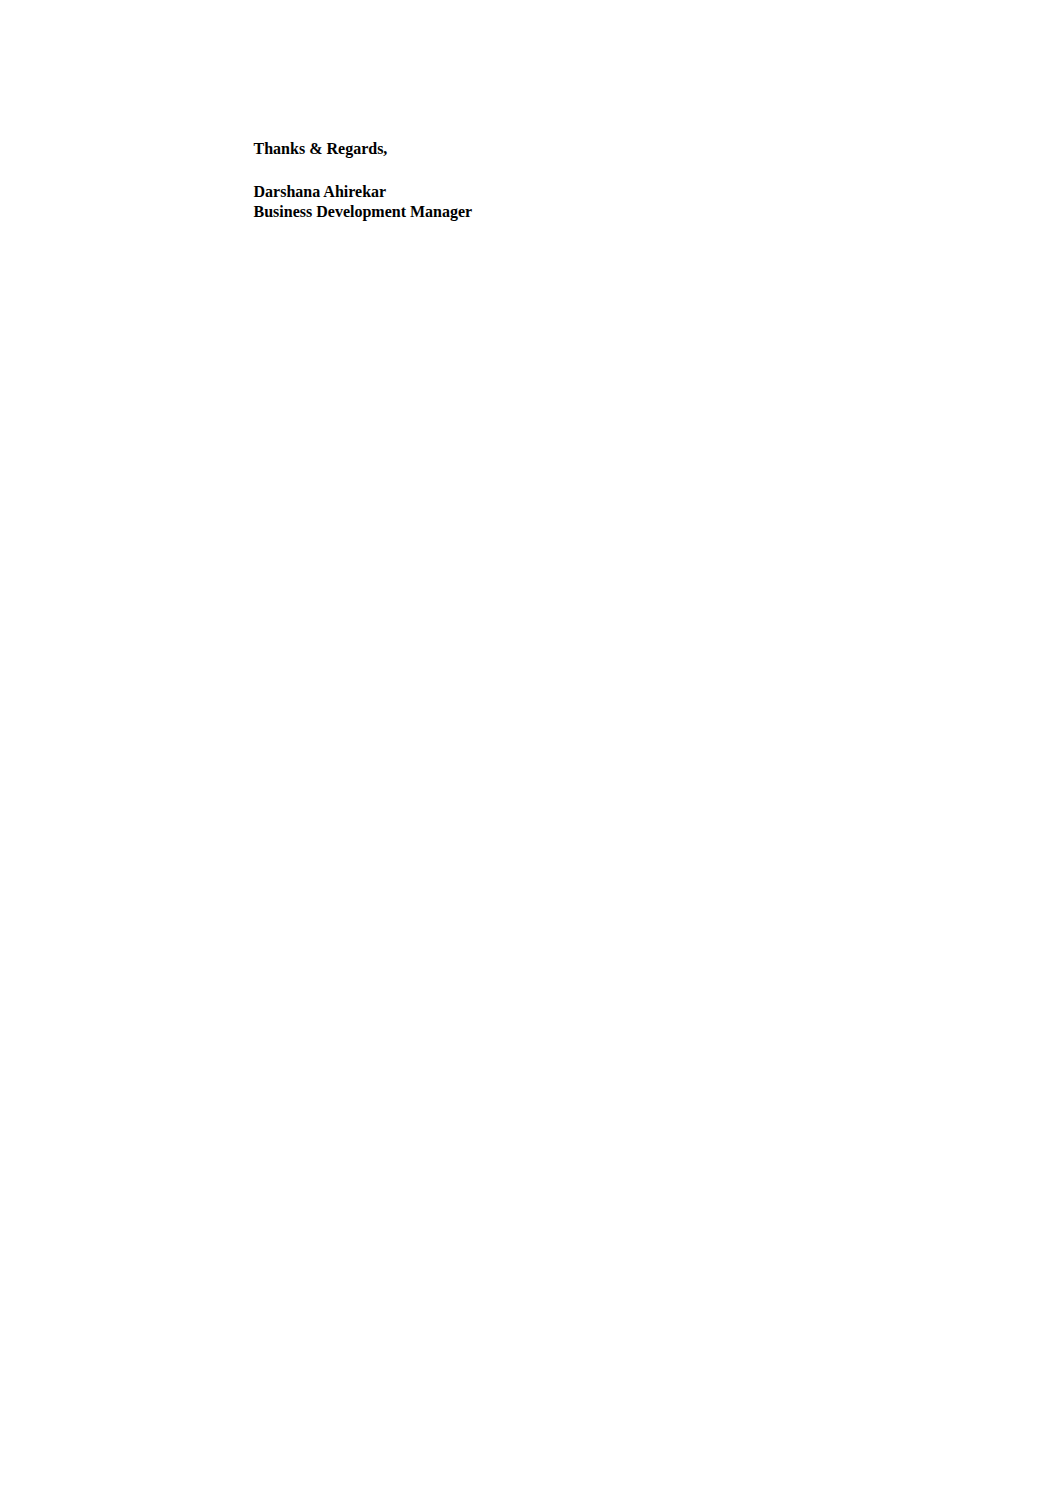Thanks & Regards,
Darshana Ahirekar
Business Development Manager